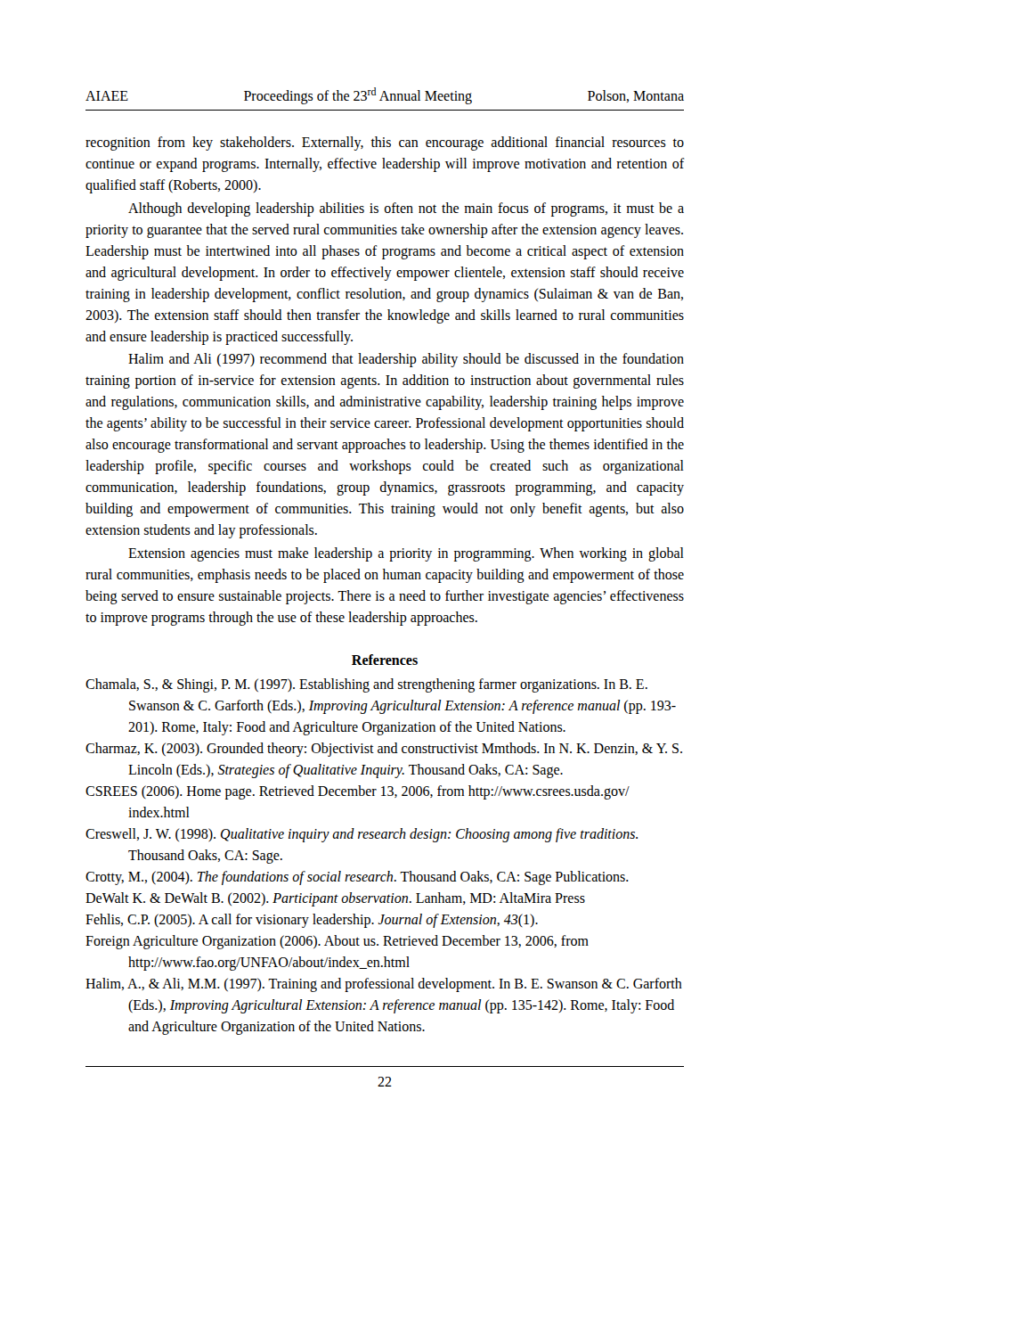AIAEE
Proceedings of the 23rd Annual Meeting
Polson, Montana
recognition from key stakeholders. Externally, this can encourage additional financial resources to continue or expand programs. Internally, effective leadership will improve motivation and retention of qualified staff (Roberts, 2000).
Although developing leadership abilities is often not the main focus of programs, it must be a priority to guarantee that the served rural communities take ownership after the extension agency leaves. Leadership must be intertwined into all phases of programs and become a critical aspect of extension and agricultural development. In order to effectively empower clientele, extension staff should receive training in leadership development, conflict resolution, and group dynamics (Sulaiman & van de Ban, 2003). The extension staff should then transfer the knowledge and skills learned to rural communities and ensure leadership is practiced successfully.
Halim and Ali (1997) recommend that leadership ability should be discussed in the foundation training portion of in-service for extension agents. In addition to instruction about governmental rules and regulations, communication skills, and administrative capability, leadership training helps improve the agents’ ability to be successful in their service career. Professional development opportunities should also encourage transformational and servant approaches to leadership. Using the themes identified in the leadership profile, specific courses and workshops could be created such as organizational communication, leadership foundations, group dynamics, grassroots programming, and capacity building and empowerment of communities. This training would not only benefit agents, but also extension students and lay professionals.
Extension agencies must make leadership a priority in programming. When working in global rural communities, emphasis needs to be placed on human capacity building and empowerment of those being served to ensure sustainable projects. There is a need to further investigate agencies’ effectiveness to improve programs through the use of these leadership approaches.
References
Chamala, S., & Shingi, P. M. (1997). Establishing and strengthening farmer organizations. In B. E. Swanson & C. Garforth (Eds.), Improving Agricultural Extension: A reference manual (pp. 193-201). Rome, Italy: Food and Agriculture Organization of the United Nations.
Charmaz, K. (2003). Grounded theory: Objectivist and constructivist Mmthods. In N. K. Denzin, & Y. S. Lincoln (Eds.), Strategies of Qualitative Inquiry. Thousand Oaks, CA: Sage.
CSREES (2006). Home page. Retrieved December 13, 2006, from http://www.csrees.usda.gov/ index.html
Creswell, J. W. (1998). Qualitative inquiry and research design: Choosing among five traditions. Thousand Oaks, CA: Sage.
Crotty, M., (2004). The foundations of social research. Thousand Oaks, CA: Sage Publications.
DeWalt K. & DeWalt B. (2002). Participant observation. Lanham, MD: AltaMira Press
Fehlis, C.P. (2005). A call for visionary leadership. Journal of Extension, 43(1).
Foreign Agriculture Organization (2006). About us. Retrieved December 13, 2006, from http://www.fao.org/UNFAO/about/index_en.html
Halim, A., & Ali, M.M. (1997). Training and professional development. In B. E. Swanson & C. Garforth (Eds.), Improving Agricultural Extension: A reference manual (pp. 135-142). Rome, Italy: Food and Agriculture Organization of the United Nations.
22